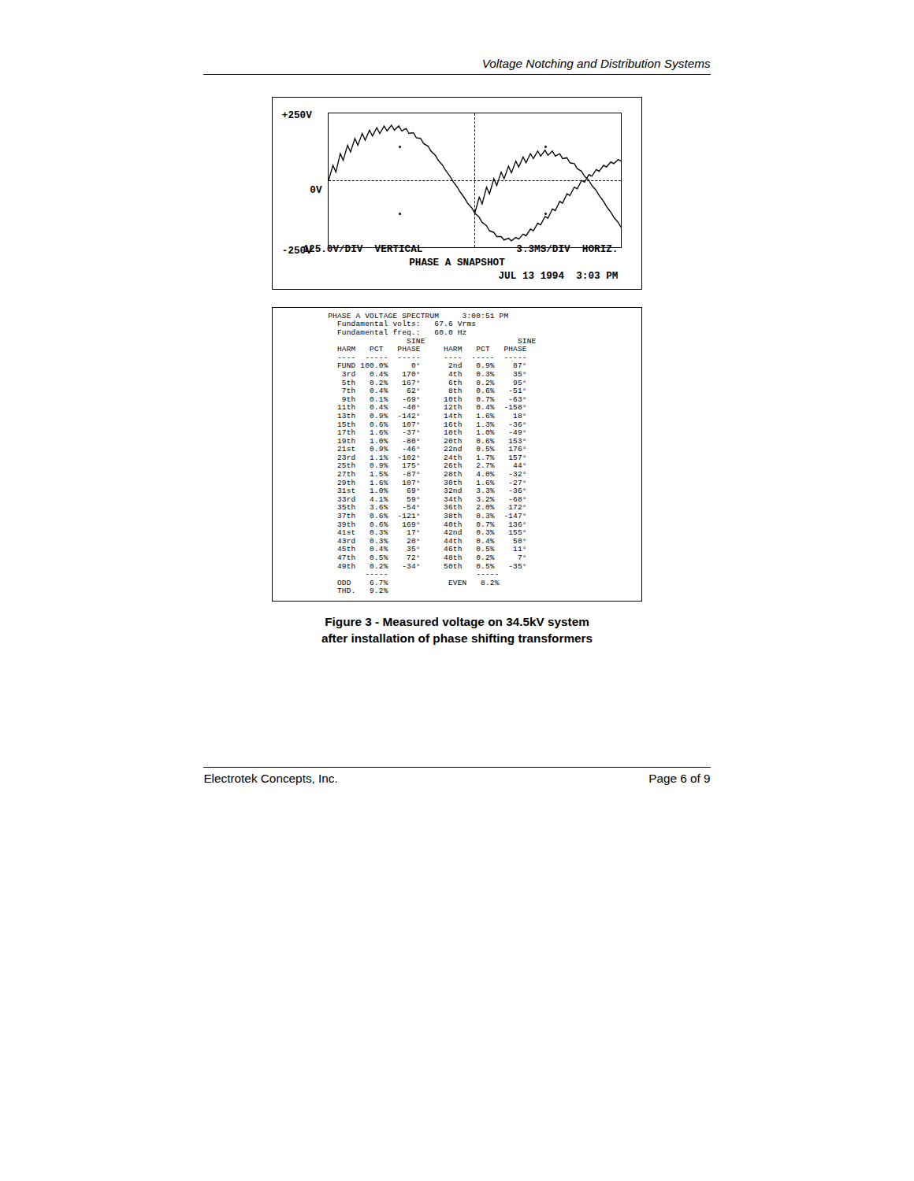Voltage Notching and Distribution Systems
+250V 0V -250V
125.0V/DIV VERTICAL 3.3MS/DIV HORIZ.
PHASE A SNAPSHOT
JUL 13 1994 3:03 PM
   PHASE A VOLTAGE SPECTRUM     3:00:51 PM
     Fundamental volts:   67.6 Vrms
     Fundamental freq.:   60.0 Hz
                    SINE                    SINE
     HARM   PCT   PHASE     HARM   PCT   PHASE
     ----  -----  -----     ----  -----  -----
     FUND 100.0%     0°      2nd   0.9%    87°
      3rd   0.4%   170°      4th   0.3%    35°
      5th   0.2%   167°      6th   0.2%    95°
      7th   0.4%    62°      8th   0.6%   -51°
      9th   0.1%   -69°     10th   0.7%   -63°
     11th   0.4%   -40°     12th   0.4%  -158°
     13th   0.9%  -142°     14th   1.6%    18°
     15th   0.6%   107°     16th   1.3%   -36°
     17th   1.6%   -37°     18th   1.0%   -49°
     19th   1.0%   -80°     20th   0.6%   153°
     21st   0.9%   -46°     22nd   0.5%   176°
     23rd   1.1%  -102°     24th   1.7%   157°
     25th   0.9%   175°     26th   2.7%    44°
     27th   1.5%   -87°     28th   4.0%   -32°
     29th   1.6%   107°     30th   1.6%   -27°
     31st   1.0%    69°     32nd   3.3%   -36°
     33rd   4.1%    59°     34th   3.2%   -68°
     35th   3.6%   -54°     36th   2.0%   172°
     37th   0.6%  -121°     38th   0.3%  -147°
     39th   0.6%   169°     40th   0.7%   136°
     41st   0.3%    17°     42nd   0.3%   155°
     43rd   0.3%    20°     44th   0.4%    50°
     45th   0.4%    35°     46th   0.5%    11°
     47th   0.5%    72°     48th   0.2%     7°
     49th   0.2%   -34°     50th   0.5%   -35°
           -----                   -----
     ODD    6.7%             EVEN   8.2%
     THD.   9.2%
Figure 3 - Measured voltage on 34.5kV system
after installation of phase shifting transformers
Electrotek Concepts, Inc. Page 6 of 9